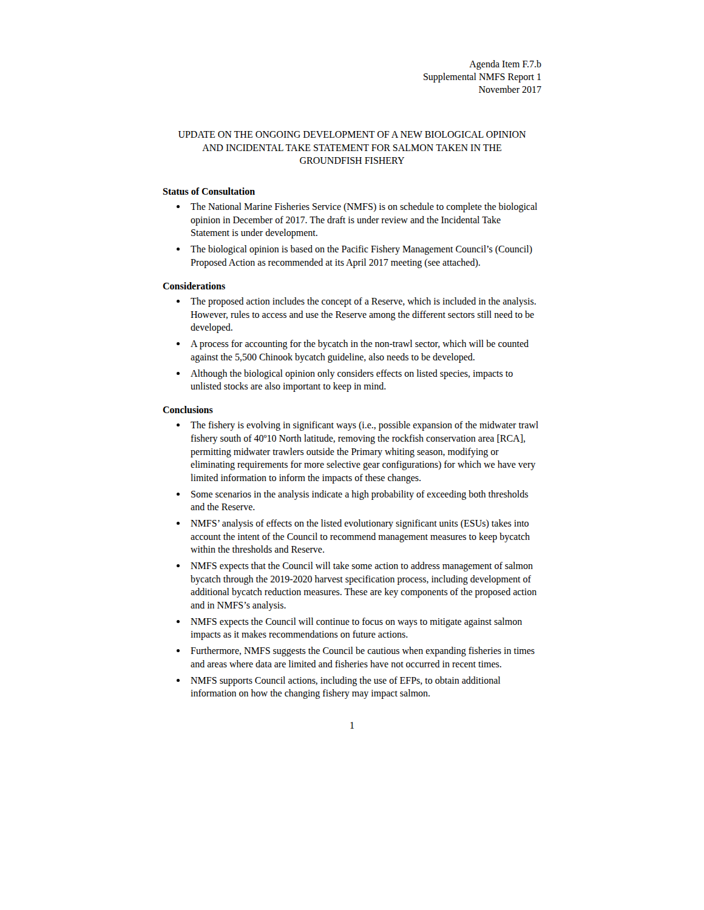Agenda Item F.7.b
Supplemental NMFS Report 1
November 2017
Update on the Ongoing Development of a New Biological Opinion and Incidental Take Statement for Salmon Taken in the Groundfish Fishery
Status of Consultation
The National Marine Fisheries Service (NMFS) is on schedule to complete the biological opinion in December of 2017. The draft is under review and the Incidental Take Statement is under development.
The biological opinion is based on the Pacific Fishery Management Council’s (Council) Proposed Action as recommended at its April 2017 meeting (see attached).
Considerations
The proposed action includes the concept of a Reserve, which is included in the analysis. However, rules to access and use the Reserve among the different sectors still need to be developed.
A process for accounting for the bycatch in the non-trawl sector, which will be counted against the 5,500 Chinook bycatch guideline, also needs to be developed.
Although the biological opinion only considers effects on listed species, impacts to unlisted stocks are also important to keep in mind.
Conclusions
The fishery is evolving in significant ways (i.e., possible expansion of the midwater trawl fishery south of 40º10 North latitude, removing the rockfish conservation area [RCA], permitting midwater trawlers outside the Primary whiting season, modifying or eliminating requirements for more selective gear configurations) for which we have very limited information to inform the impacts of these changes.
Some scenarios in the analysis indicate a high probability of exceeding both thresholds and the Reserve.
NMFS’ analysis of effects on the listed evolutionary significant units (ESUs) takes into account the intent of the Council to recommend management measures to keep bycatch within the thresholds and Reserve.
NMFS expects that the Council will take some action to address management of salmon bycatch through the 2019-2020 harvest specification process, including development of additional bycatch reduction measures. These are key components of the proposed action and in NMFS’s analysis.
NMFS expects the Council will continue to focus on ways to mitigate against salmon impacts as it makes recommendations on future actions.
Furthermore, NMFS suggests the Council be cautious when expanding fisheries in times and areas where data are limited and fisheries have not occurred in recent times.
NMFS supports Council actions, including the use of EFPs, to obtain additional information on how the changing fishery may impact salmon.
1